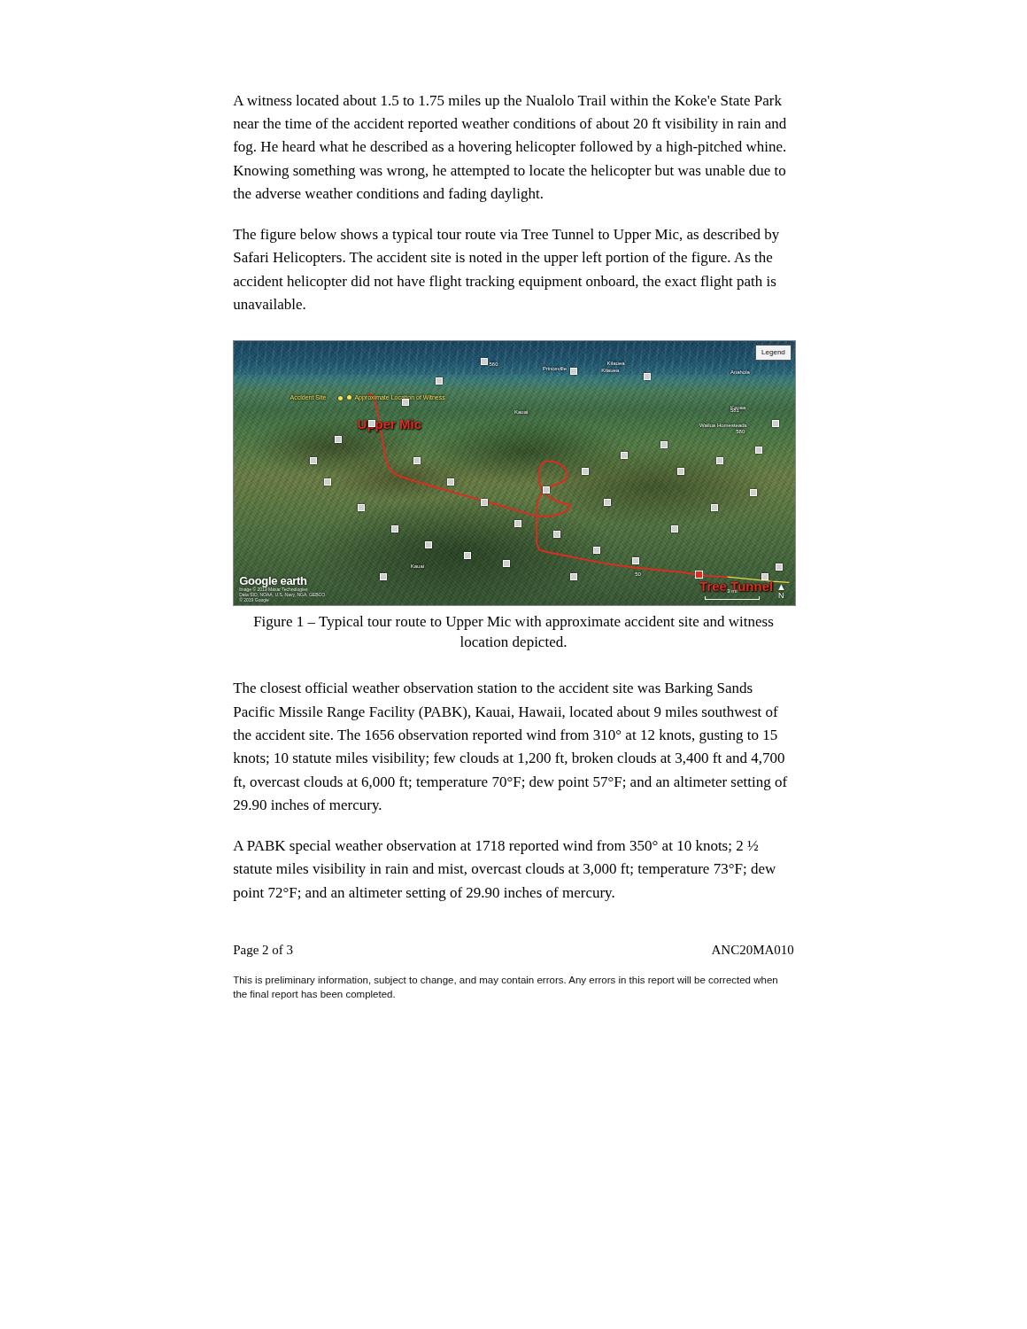A witness located about 1.5 to 1.75 miles up the Nualolo Trail within the Koke'e State Park near the time of the accident reported weather conditions of about 20 ft visibility in rain and fog. He heard what he described as a hovering helicopter followed by a high-pitched whine. Knowing something was wrong, he attempted to locate the helicopter but was unable due to the adverse weather conditions and fading daylight.
The figure below shows a typical tour route via Tree Tunnel to Upper Mic, as described by Safari Helicopters. The accident site is noted in the upper left portion of the figure. As the accident helicopter did not have flight tracking equipment onboard, the exact flight path is unavailable.
Legend
Accident Site Approximate Location of Witness Upper Mic Tree Tunnel Princeville Kilauea Kilauea Anahola Kapaa Wailua Homesteads Kauai Kauai 50 581 580 560 P
Google earth
Image © 2019 Maxar Technologies
Data SIO, NOAA, U.S. Navy, NGA, GEBCO
© 2019 Google
3 mi
▲ N
Figure 1 – Typical tour route to Upper Mic with approximate accident site and witness location depicted.
The closest official weather observation station to the accident site was Barking Sands Pacific Missile Range Facility (PABK), Kauai, Hawaii, located about 9 miles southwest of the accident site. The 1656 observation reported wind from 310° at 12 knots, gusting to 15 knots; 10 statute miles visibility; few clouds at 1,200 ft, broken clouds at 3,400 ft and 4,700 ft, overcast clouds at 6,000 ft; temperature 70°F; dew point 57°F; and an altimeter setting of 29.90 inches of mercury.
A PABK special weather observation at 1718 reported wind from 350° at 10 knots; 2 ½ statute miles visibility in rain and mist, overcast clouds at 3,000 ft; temperature 73°F; dew point 72°F; and an altimeter setting of 29.90 inches of mercury.
Page 2 of 3 ANC20MA010
This is preliminary information, subject to change, and may contain errors. Any errors in this report will be corrected when the final report has been completed.